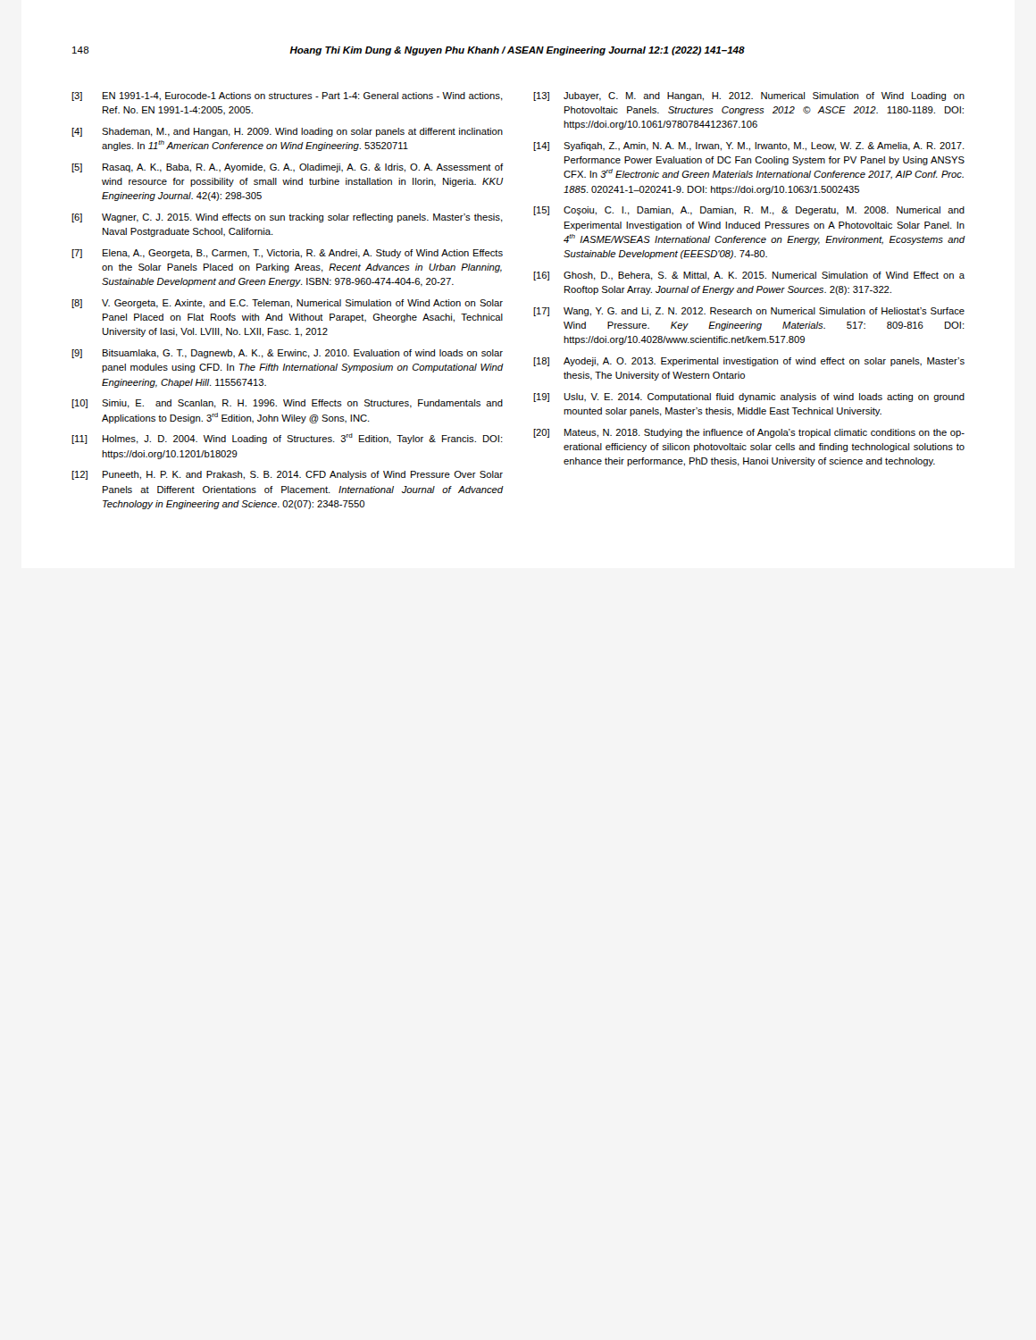148
Hoang Thi Kim Dung & Nguyen Phu Khanh / ASEAN Engineering Journal 12:1 (2022) 141–148
[3]
EN 1991-1-4, Eurocode-1 Actions on structures - Part 1-4: General actions - Wind actions, Ref. No. EN 1991-1-4:2005, 2005.
[4]
Shademan, M., and Hangan, H. 2009. Wind loading on solar panels at different inclination angles. In 11th American Conference on Wind Engineering. 53520711
[5]
Rasaq, A. K., Baba, R. A., Ayomide, G. A., Oladimeji, A. G. & Idris, O. A. Assessment of wind resource for possibility of small wind turbine installation in Ilorin, Nigeria. KKU Engineering Journal. 42(4): 298-305
[6]
Wagner, C. J. 2015. Wind effects on sun tracking solar reflecting panels. Master’s thesis, Naval Postgraduate School, California.
[7]
Elena, A., Georgeta, B., Carmen, T., Victoria, R. & Andrei, A. Study of Wind Action Effects on the Solar Panels Placed on Parking Areas, Recent Advances in Urban Planning, Sustainable Development and Green Energy. ISBN: 978-960-474-404-6, 20-27.
[8]
V. Georgeta, E. Axinte, and E.C. Teleman, Numerical Simulation of Wind Action on Solar Panel Placed on Flat Roofs with And Without Parapet, Gheorghe Asachi, Technical University of Iasi, Vol. LVIII, No. LXII, Fasc. 1, 2012
[9]
Bitsuamlaka, G. T., Dagnewb, A. K., & Erwinc, J. 2010. Evaluation of wind loads on solar panel modules using CFD. In The Fifth International Symposium on Computational Wind Engineering, Chapel Hill. 115567413.
[10]
Simiu, E. and Scanlan, R. H. 1996. Wind Effects on Structures, Fundamentals and Applications to Design. 3rd Edition, John Wiley @ Sons, INC.
[11]
Holmes, J. D. 2004. Wind Loading of Structures. 3rd Edition, Taylor & Francis. DOI: https://doi.org/10.1201/b18029
[12]
Puneeth, H. P. K. and Prakash, S. B. 2014. CFD Analysis of Wind Pressure Over Solar Panels at Different Orientations of Placement. International Journal of Advanced Technology in Engineering and Science. 02(07): 2348-7550
[13]
Jubayer, C. M. and Hangan, H. 2012. Numerical Simulation of Wind Loading on Photovoltaic Panels. Structures Congress 2012 © ASCE 2012. 1180-1189. DOI: https://doi.org/10.1061/9780784412367.106
[14]
Syafiqah, Z., Amin, N. A. M., Irwan, Y. M., Irwanto, M., Leow, W. Z. & Amelia, A. R. 2017. Performance Power Evaluation of DC Fan Cooling System for PV Panel by Using ANSYS CFX. In 3rd Electronic and Green Materials International Conference 2017, AIP Conf. Proc. 1885. 020241-1–020241-9. DOI: https://doi.org/10.1063/1.5002435
[15]
Coşoiu, C. I., Damian, A., Damian, R. M., & Degeratu, M. 2008. Numerical and Experimental Investigation of Wind Induced Pressures on A Photovoltaic Solar Panel. In 4th IASME/WSEAS International Conference on Energy, Environment, Ecosystems and Sustainable Development (EEESD'08). 74-80.
[16]
Ghosh, D., Behera, S. & Mittal, A. K. 2015. Numerical Simulation of Wind Effect on a Rooftop Solar Array. Journal of Energy and Power Sources. 2(8): 317-322.
[17]
Wang, Y. G. and Li, Z. N. 2012. Research on Numerical Simulation of Heliostat’s Surface Wind Pressure. Key Engineering Materials. 517: 809-816 DOI: https://doi.org/10.4028/www.scientific.net/kem.517.809
[18]
Ayodeji, A. O. 2013. Experimental investigation of wind effect on solar panels, Master’s thesis, The University of Western Ontario
[19]
Uslu, V. E. 2014. Computational fluid dynamic analysis of wind loads acting on ground mounted solar panels, Master’s thesis, Middle East Technical University.
[20]
Mateus, N. 2018. Studying the influence of Angola’s tropical climatic conditions on the operational efficiency of silicon photovoltaic solar cells and finding technological solutions to enhance their performance, PhD thesis, Hanoi University of science and technology.